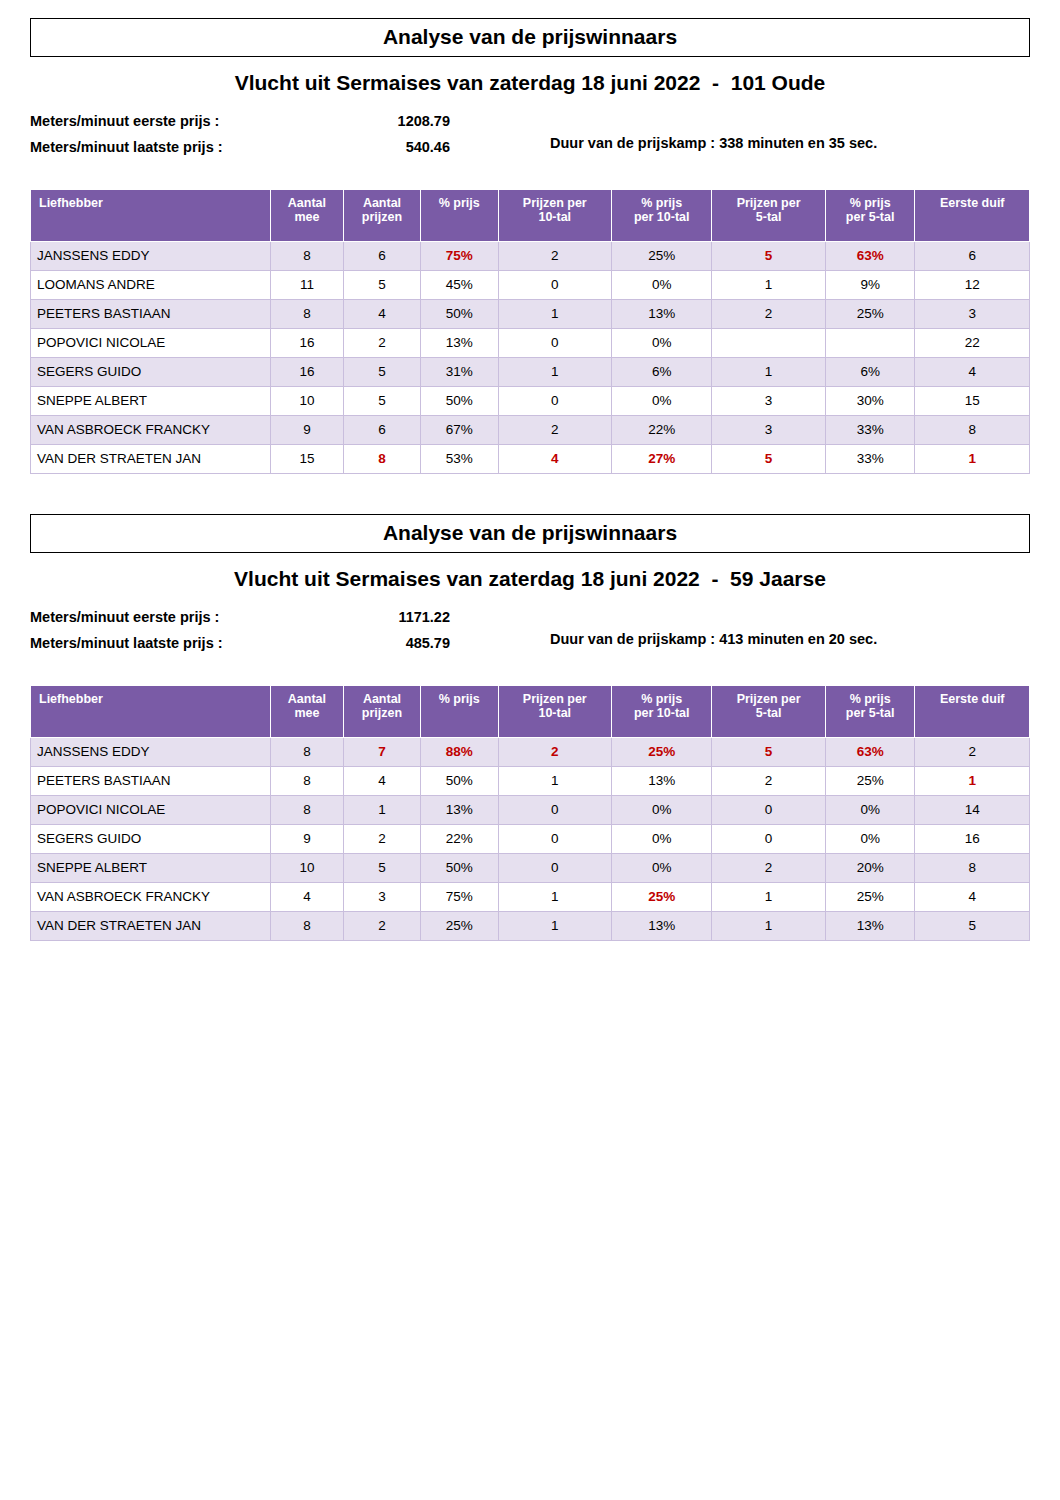Analyse van de prijswinnaars
Vlucht uit Sermaises van zaterdag 18 juni 2022 - 101 Oude
Meters/minuut eerste prijs : 1208.79
Meters/minuut laatste prijs : 540.46
Duur van de prijskamp : 338 minuten en 35 sec.
| Liefhebber | Aantal mee | Aantal prijzen | % prijs | Prijzen per 10-tal | % prijs per 10-tal | Prijzen per 5-tal | % prijs per 5-tal | Eerste duif |
| --- | --- | --- | --- | --- | --- | --- | --- | --- |
| JANSSENS EDDY | 8 | 6 | 75% | 2 | 25% | 5 | 63% | 6 |
| LOOMANS ANDRE | 11 | 5 | 45% | 0 | 0% | 1 | 9% | 12 |
| PEETERS BASTIAAN | 8 | 4 | 50% | 1 | 13% | 2 | 25% | 3 |
| POPOVICI NICOLAE | 16 | 2 | 13% | 0 | 0% | | | 22 |
| SEGERS GUIDO | 16 | 5 | 31% | 1 | 6% | 1 | 6% | 4 |
| SNEPPE ALBERT | 10 | 5 | 50% | 0 | 0% | 3 | 30% | 15 |
| VAN ASBROECK FRANCKY | 9 | 6 | 67% | 2 | 22% | 3 | 33% | 8 |
| VAN DER STRAETEN JAN | 15 | 8 | 53% | 4 | 27% | 5 | 33% | 1 |
Analyse van de prijswinnaars
Vlucht uit Sermaises van zaterdag 18 juni 2022 - 59 Jaarse
Meters/minuut eerste prijs : 1171.22
Meters/minuut laatste prijs : 485.79
Duur van de prijskamp : 413 minuten en 20 sec.
| Liefhebber | Aantal mee | Aantal prijzen | % prijs | Prijzen per 10-tal | % prijs per 10-tal | Prijzen per 5-tal | % prijs per 5-tal | Eerste duif |
| --- | --- | --- | --- | --- | --- | --- | --- | --- |
| JANSSENS EDDY | 8 | 7 | 88% | 2 | 25% | 5 | 63% | 2 |
| PEETERS BASTIAAN | 8 | 4 | 50% | 1 | 13% | 2 | 25% | 1 |
| POPOVICI NICOLAE | 8 | 1 | 13% | 0 | 0% | 0 | 0% | 14 |
| SEGERS GUIDO | 9 | 2 | 22% | 0 | 0% | 0 | 0% | 16 |
| SNEPPE ALBERT | 10 | 5 | 50% | 0 | 0% | 2 | 20% | 8 |
| VAN ASBROECK FRANCKY | 4 | 3 | 75% | 1 | 25% | 1 | 25% | 4 |
| VAN DER STRAETEN JAN | 8 | 2 | 25% | 1 | 13% | 1 | 13% | 5 |